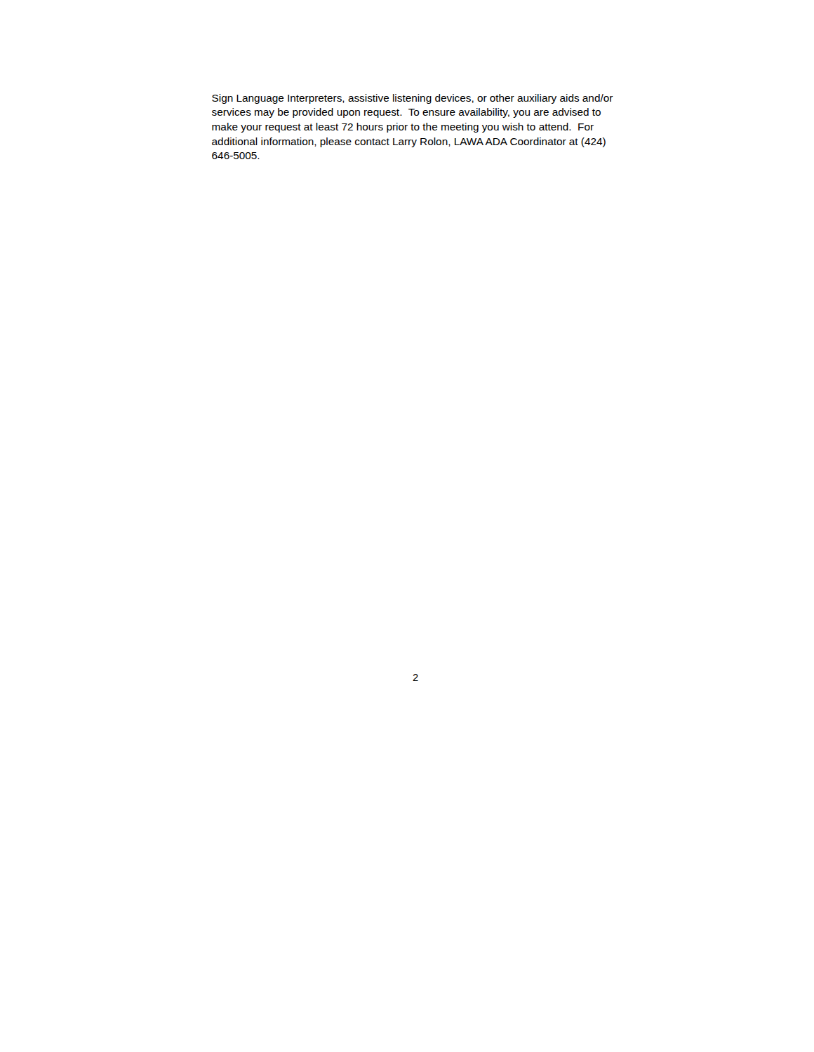Sign Language Interpreters, assistive listening devices, or other auxiliary aids and/or services may be provided upon request. To ensure availability, you are advised to make your request at least 72 hours prior to the meeting you wish to attend. For additional information, please contact Larry Rolon, LAWA ADA Coordinator at (424) 646-5005.
2